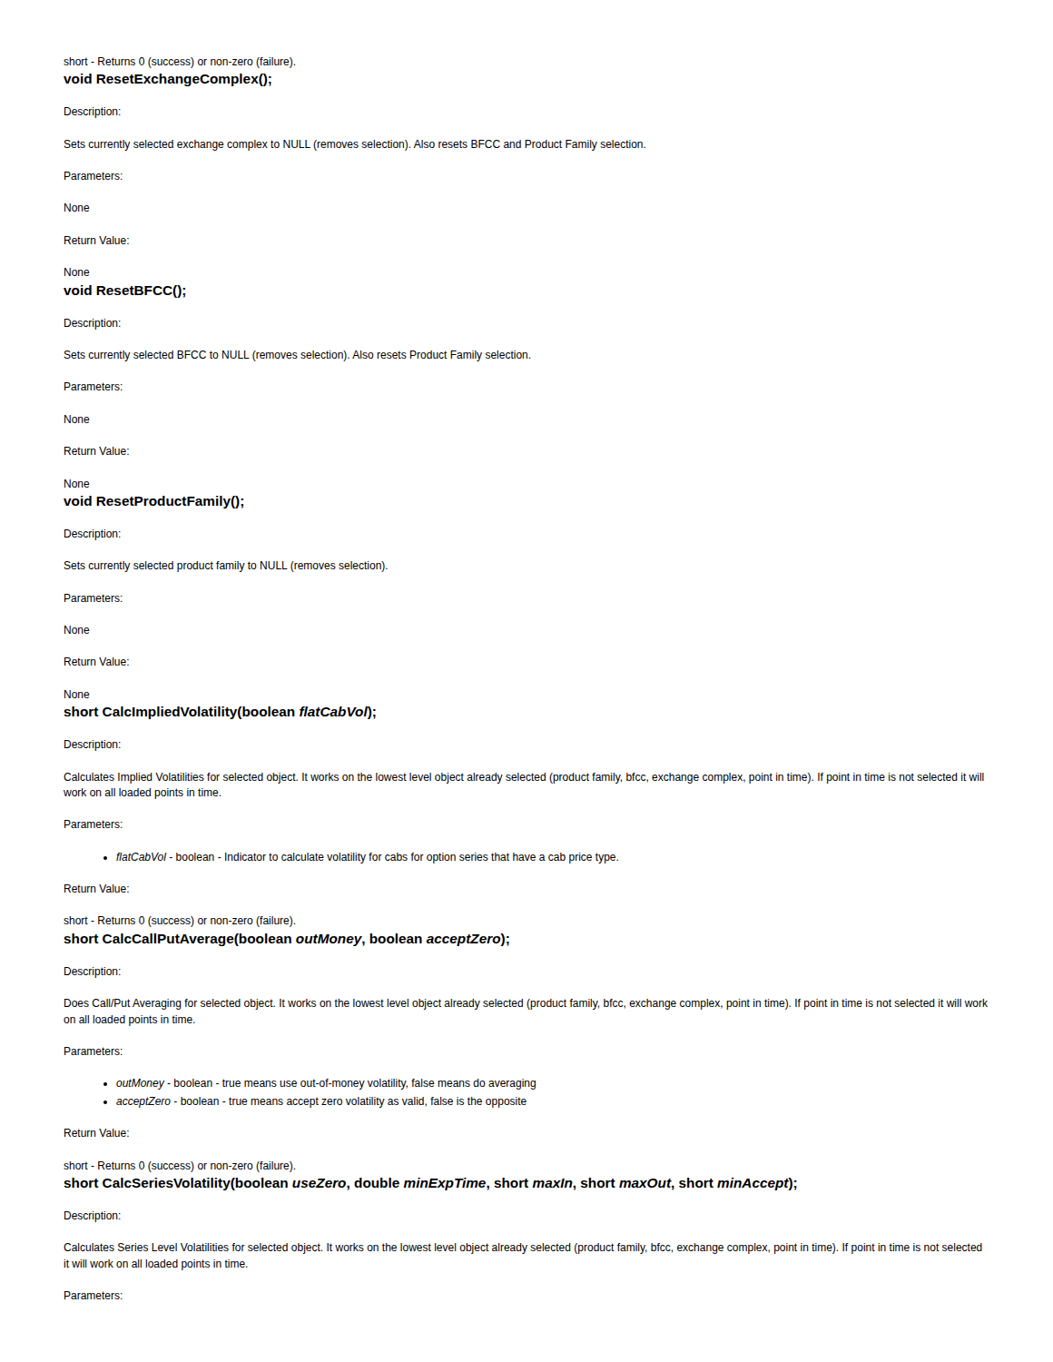short - Returns 0 (success) or non-zero (failure).
void ResetExchangeComplex();
Description:
Sets currently selected exchange complex to NULL (removes selection). Also resets BFCC and Product Family selection.
Parameters:
None
Return Value:
None
void ResetBFCC();
Description:
Sets currently selected BFCC to NULL (removes selection). Also resets Product Family selection.
Parameters:
None
Return Value:
None
void ResetProductFamily();
Description:
Sets currently selected product family to NULL (removes selection).
Parameters:
None
Return Value:
None
short CalcImpliedVolatility(boolean flatCabVol);
Description:
Calculates Implied Volatilities for selected object. It works on the lowest level object already selected (product family, bfcc, exchange complex, point in time). If point in time is not selected it will work on all loaded points in time.
Parameters:
flatCabVol - boolean - Indicator to calculate volatility for cabs for option series that have a cab price type.
Return Value:
short - Returns 0 (success) or non-zero (failure).
short CalcCallPutAverage(boolean outMoney, boolean acceptZero);
Description:
Does Call/Put Averaging for selected object. It works on the lowest level object already selected (product family, bfcc, exchange complex, point in time). If point in time is not selected it will work on all loaded points in time.
Parameters:
outMoney - boolean - true means use out-of-money volatility, false means do averaging
acceptZero - boolean - true means accept zero volatility as valid, false is the opposite
Return Value:
short - Returns 0 (success) or non-zero (failure).
short CalcSeriesVolatility(boolean useZero, double minExpTime, short maxIn, short maxOut, short minAccept);
Description:
Calculates Series Level Volatilities for selected object. It works on the lowest level object already selected (product family, bfcc, exchange complex, point in time). If point in time is not selected it will work on all loaded points in time.
Parameters: